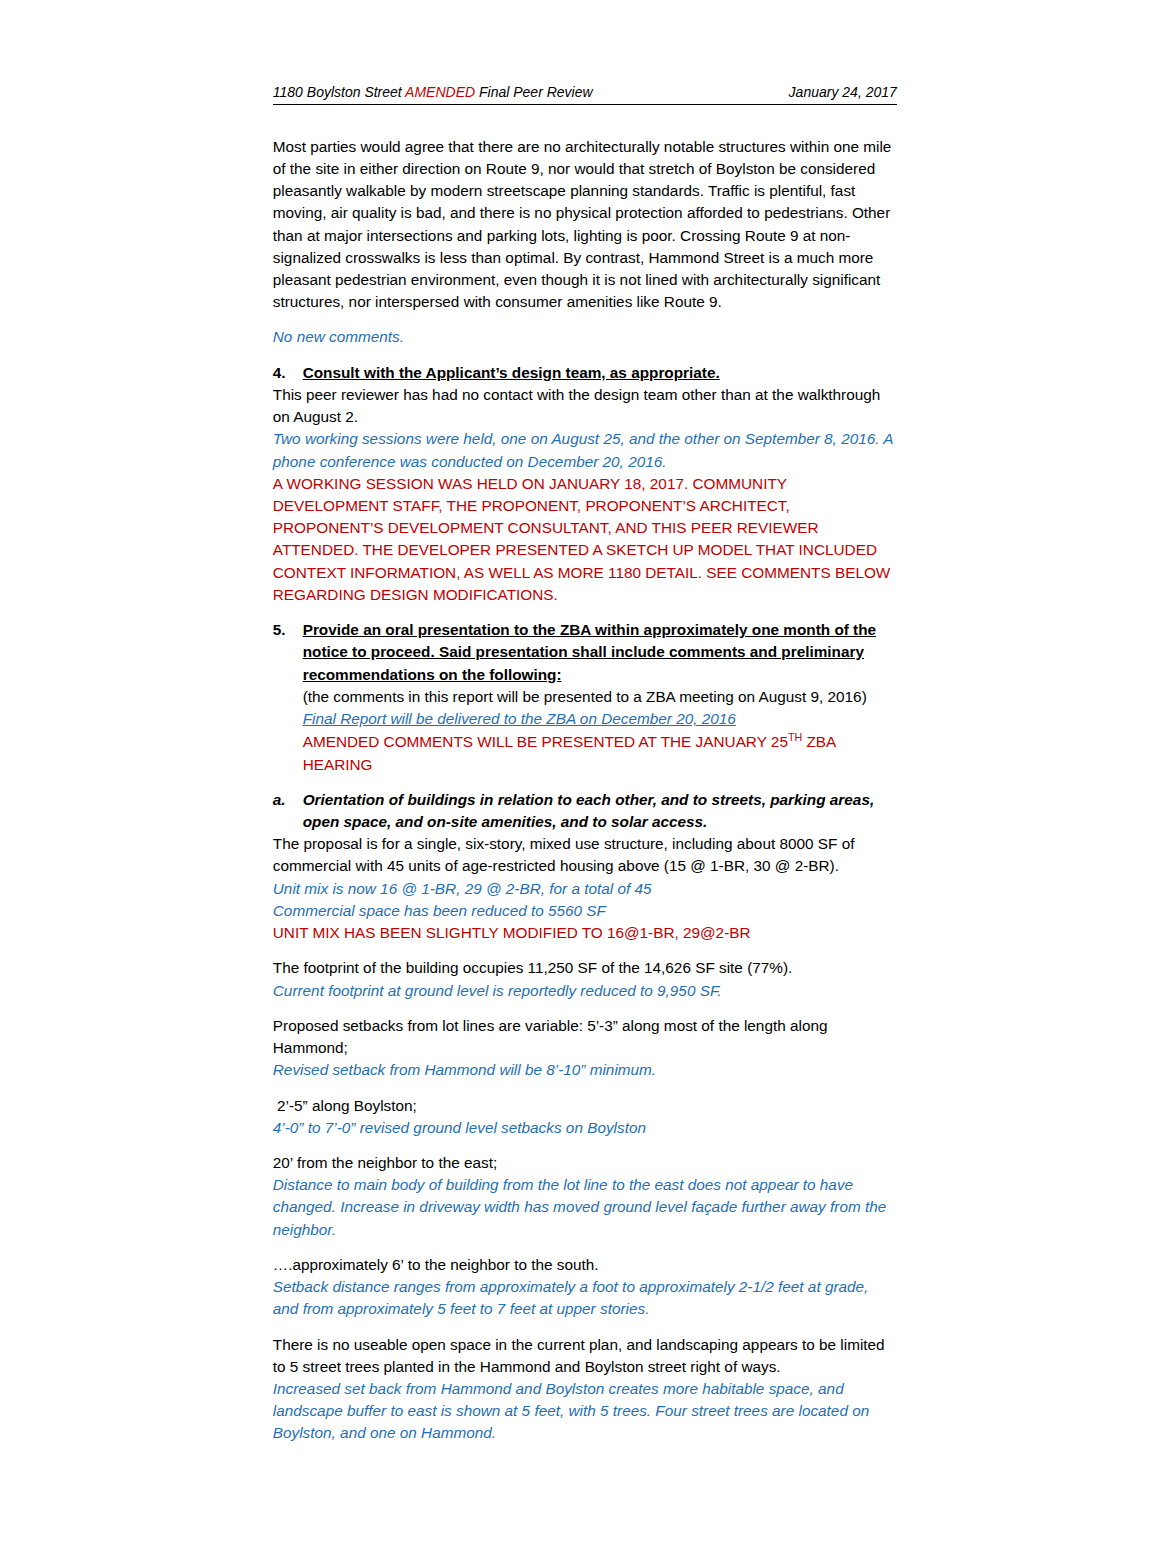1180 Boylston Street AMENDED Final Peer Review
January 24, 2017
Most parties would agree that there are no architecturally notable structures within one mile of the site in either direction on Route 9, nor would that stretch of Boylston be considered pleasantly walkable by modern streetscape planning standards. Traffic is plentiful, fast moving, air quality is bad, and there is no physical protection afforded to pedestrians. Other than at major intersections and parking lots, lighting is poor. Crossing Route 9 at non-signalized crosswalks is less than optimal. By contrast, Hammond Street is a much more pleasant pedestrian environment, even though it is not lined with architecturally significant structures, nor interspersed with consumer amenities like Route 9.
No new comments.
4.
Consult with the Applicant’s design team, as appropriate.
This peer reviewer has had no contact with the design team other than at the walkthrough on August 2.
Two working sessions were held, one on August 25, and the other on September 8, 2016. A phone conference was conducted on December 20, 2016.
A WORKING SESSION WAS HELD ON JANUARY 18, 2017. COMMUNITY DEVELOPMENT STAFF, THE PROPONENT, PROPONENT’S ARCHITECT, PROPONENT’S DEVELOPMENT CONSULTANT, AND THIS PEER REVIEWER ATTENDED. THE DEVELOPER PRESENTED A SKETCH UP MODEL THAT INCLUDED CONTEXT INFORMATION, AS WELL AS MORE 1180 DETAIL. SEE COMMENTS BELOW REGARDING DESIGN MODIFICATIONS.
5.
Provide an oral presentation to the ZBA within approximately one month of the notice to proceed. Said presentation shall include comments and preliminary recommendations on the following:
(the comments in this report will be presented to a ZBA meeting on August 9, 2016)
Final Report will be delivered to the ZBA on December 20, 2016
AMENDED COMMENTS WILL BE PRESENTED AT THE JANUARY 25TH ZBA HEARING
a.
Orientation of buildings in relation to each other, and to streets, parking areas, open space, and on-site amenities, and to solar access.
The proposal is for a single, six-story, mixed use structure, including about 8000 SF of commercial with 45 units of age-restricted housing above (15 @ 1-BR, 30 @ 2-BR).
Unit mix is now 16 @ 1-BR, 29 @ 2-BR, for a total of 45
Commercial space has been reduced to 5560 SF
UNIT MIX HAS BEEN SLIGHTLY MODIFIED TO 16@1-BR, 29@2-BR
The footprint of the building occupies 11,250 SF of the 14,626 SF site (77%).
Current footprint at ground level is reportedly reduced to 9,950 SF.
Proposed setbacks from lot lines are variable: 5’-3” along most of the length along Hammond;
Revised setback from Hammond will be 8’-10” minimum.
2’-5” along Boylston;
4’-0” to 7’-0” revised ground level setbacks on Boylston
20’ from the neighbor to the east;
Distance to main body of building from the lot line to the east does not appear to have changed. Increase in driveway width has moved ground level façade further away from the neighbor.
….approximately 6’ to the neighbor to the south.
Setback distance ranges from approximately a foot to approximately 2-1/2 feet at grade, and from approximately 5 feet to 7 feet at upper stories.
There is no useable open space in the current plan, and landscaping appears to be limited to 5 street trees planted in the Hammond and Boylston street right of ways.
Increased set back from Hammond and Boylston creates more habitable space, and landscape buffer to east is shown at 5 feet, with 5 trees. Four street trees are located on Boylston, and one on Hammond.